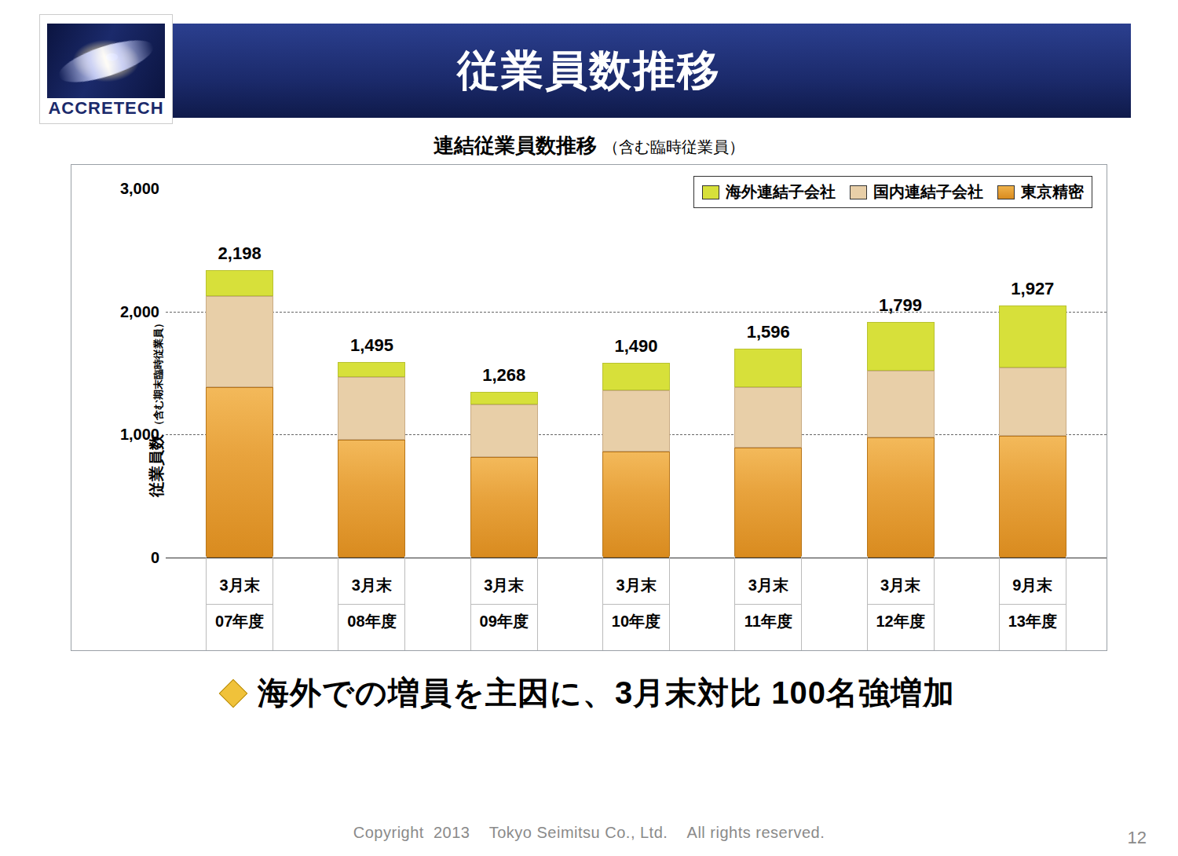ACCRETECH
従業員数推移
連結従業員数推移 （含む臨時従業員）
海外連結子会社
国内連結子会社
東京精密
従業員数 （含む期末臨時従業員）
3,000
2,000
1,000
0
2,198
1,495
1,268
1,490
1,596
1,799
1,927
3月末
07年度
3月末
08年度
3月末
09年度
3月末
10年度
3月末
11年度
3月末
12年度
9月末
13年度
海外での増員を主因に、3月末対比 100名強増加
Copyright 2013 Tokyo Seimitsu Co., Ltd. All rights reserved.
12